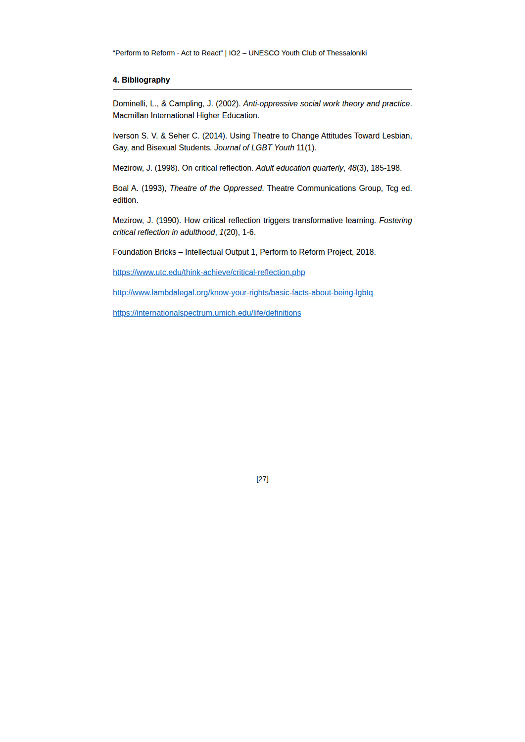“Perform to Reform - Act to React” | IO2 – UNESCO Youth Club of Thessaloniki
4. Bibliography
Dominelli, L., & Campling, J. (2002). Anti-oppressive social work theory and practice. Macmillan International Higher Education.
Iverson S. V. & Seher C. (2014). Using Theatre to Change Attitudes Toward Lesbian, Gay, and Bisexual Students. Journal of LGBT Youth 11(1).
Mezirow, J. (1998). On critical reflection. Adult education quarterly, 48(3), 185-198.
Boal A. (1993), Theatre of the Oppressed. Theatre Communications Group, Tcg ed. edition.
Mezirow, J. (1990). How critical reflection triggers transformative learning. Fostering critical reflection in adulthood, 1(20), 1-6.
Foundation Bricks – Intellectual Output 1, Perform to Reform Project, 2018.
https://www.utc.edu/think-achieve/critical-reflection.php
http://www.lambdalegal.org/know-your-rights/basic-facts-about-being-lgbtq
https://internationalspectrum.umich.edu/life/definitions
[27]